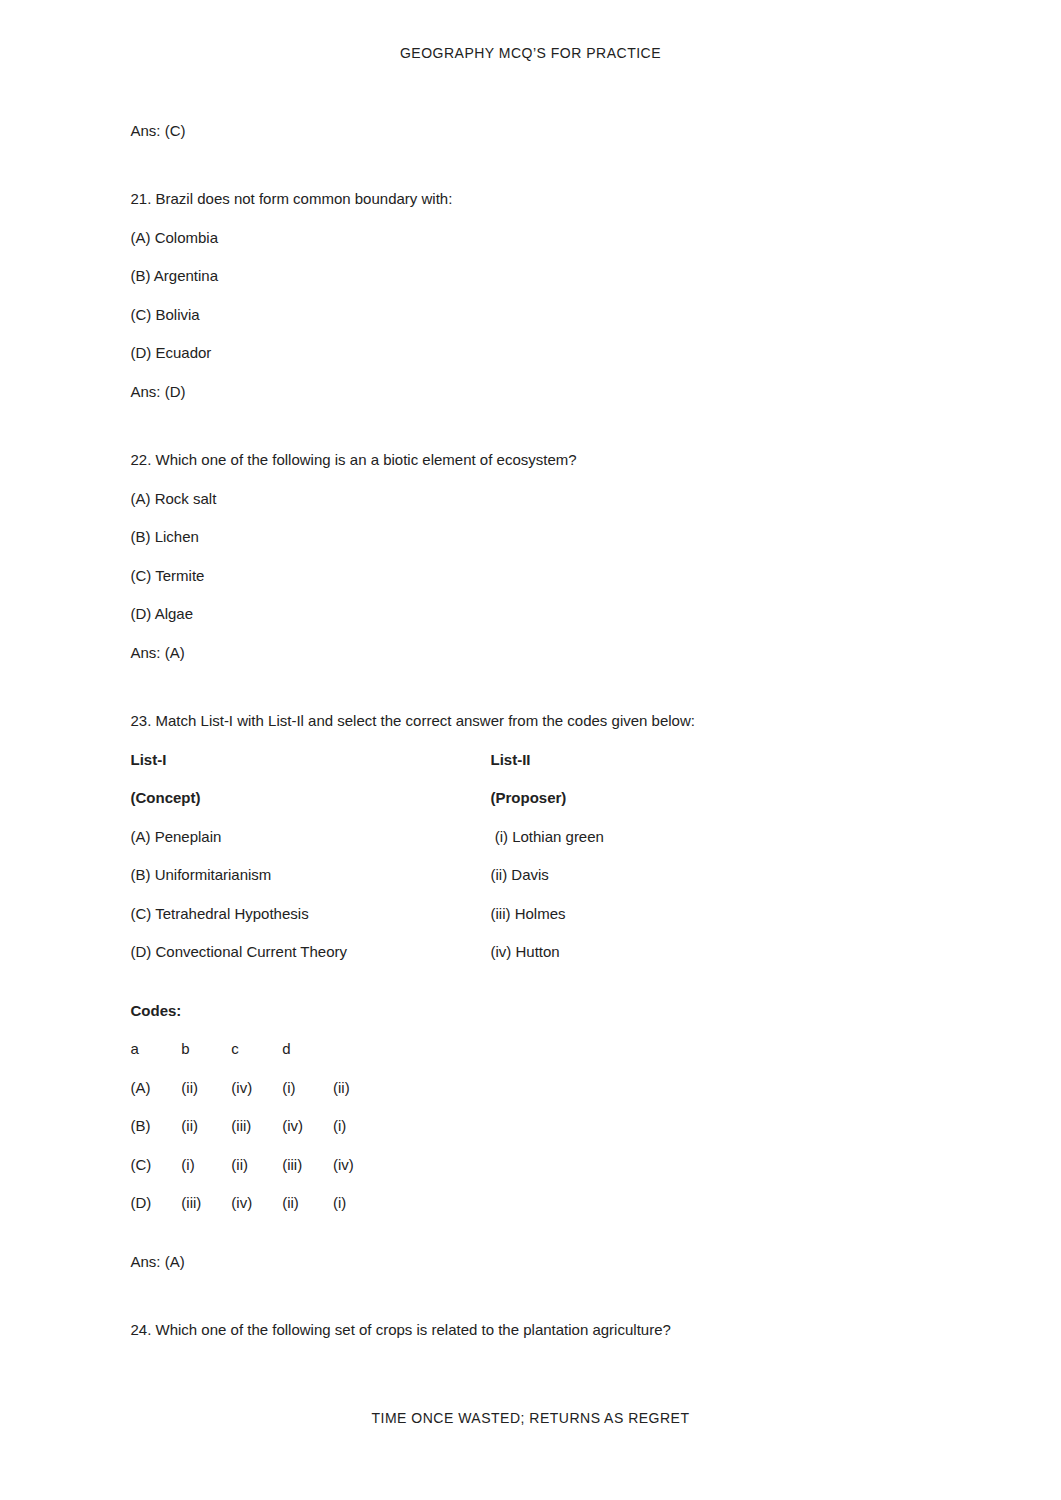GEOGRAPHY MCQ’S FOR PRACTICE
Ans: (C)
21. Brazil does not form common boundary with:
(A) Colombia
(B) Argentina
(C) Bolivia
(D) Ecuador
Ans: (D)
22. Which one of the following is an a biotic element of ecosystem?
(A) Rock salt
(B) Lichen
(C) Termite
(D) Algae
Ans: (A)
23. Match List-I with List-Il and select the correct answer from the codes given below:
| List-I | List-II |
| --- | --- |
| (Concept) | (Proposer) |
| (A) Peneplain | (i) Lothian green |
| (B) Uniformitarianism | (ii) Davis |
| (C) Tetrahedral Hypothesis | (iii) Holmes |
| (D) Convectional Current Theory | (iv) Hutton |
Codes:
| a | b | c | d | |
| (A) | (ii) | (iv) | (i) | (ii) |
| (B) | (ii) | (iii) | (iv) | (i) |
| (C) | (i) | (ii) | (iii) | (iv) |
| (D) | (iii) | (iv) | (ii) | (i) |
Ans: (A)
24. Which one of the following set of crops is related to the plantation agriculture?
TIME ONCE WASTED; RETURNS AS REGRET